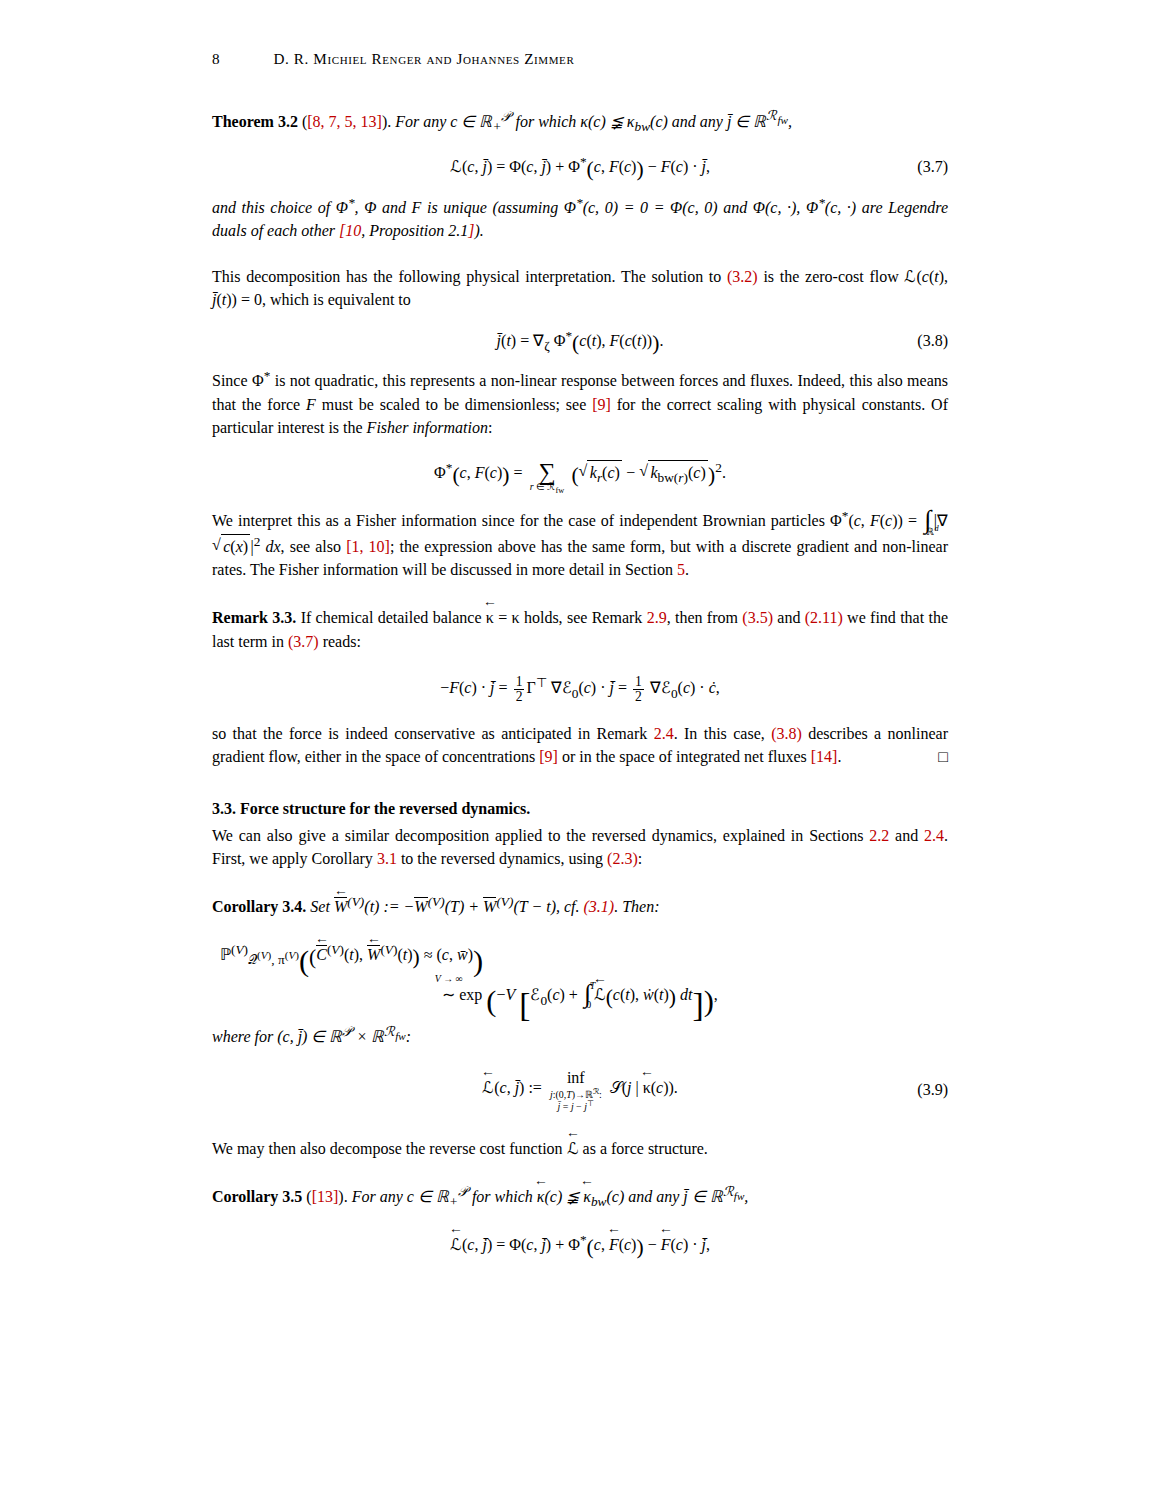8 D. R. Michiel Renger and Johannes Zimmer
Theorem 3.2 ([8, 7, 5, 13]). For any c ∈ ℝ+𝒫 for which κ(c) ≨ κbw(c) and any j̄ ∈ ℝℛfw,
ℒ(c, j̄) = Φ(c, j̄) + Φ*(c, F(c)) − F(c) · j̄, (3.7)
and this choice of Φ*, Φ and F is unique (assuming Φ*(c, 0) = 0 = Φ(c, 0) and Φ(c, ·), Φ*(c, ·) are Legendre duals of each other [10, Proposition 2.1]).
This decomposition has the following physical interpretation. The solution to (3.2) is the zero-cost flow ℒ(c(t), j̄(t)) = 0, which is equivalent to
j̄(t) = ∇ζ Φ*(c(t), F(c(t))). (3.8)
Since Φ* is not quadratic, this represents a non-linear response between forces and fluxes. Indeed, this also means that the force F must be scaled to be dimensionless; see [9] for the correct scaling with physical constants. Of particular interest is the Fisher information:
Φ*(c, F(c)) = ∑r ∈ ℛfw (kr(c) − kbw(r)(c))2.
We interpret this as a Fisher information since for the case of independent Brownian particles Φ*(c, F(c)) = ∫ℝd|∇c(x)|2 dx, see also [1, 10]; the expression above has the same form, but with a discrete gradient and non-linear rates. The Fisher information will be discussed in more detail in Section 5.
Remark 3.3. If chemical detailed balance κ = κ holds, see Remark 2.9, then from (3.5) and (2.11) we find that the last term in (3.7) reads:
−F(c) · j̄ = 12 Γ⊤ ∇ℰ0(c) · j̄ = 12 ∇ℰ0(c) · ċ,
so that the force is indeed conservative as anticipated in Remark 2.4. In this case, (3.8) describes a nonlinear gradient flow, either in the space of concentrations [9] or in the space of integrated net fluxes [14]. □
3.3. Force structure for the reversed dynamics.
We can also give a similar decomposition applied to the reversed dynamics, explained in Sections 2.2 and 2.4. First, we apply Corollary 3.1 to the reversed dynamics, using (2.3):
Corollary 3.4. Set W(V)(t) := −W(V)(T) + W(V)(T − t), cf. (3.1). Then:
ℙ(V)𝒬(V), π(V)((C(V)(t), W(V)(t)) ≈ (c, w̄))
V → ∞∼ exp (−V [ℰ0(c) + ∫T 0 ℒ(c(t), ẇ(t)) dt]),
where for (c, j̄) ∈ ℝ𝒫 × ℝℛfw:
ℒ(c, j̄) := inf j:(0,T)→ℝℛ: j̄ = j − j⊤ 𝒮(j | κ(c)). (3.9)
We may then also decompose the reverse cost function ℒ as a force structure.
Corollary 3.5 ([13]). For any c ∈ ℝ+𝒫 for which κ(c) ≨ κbw(c) and any j̄ ∈ ℝℛfw,
ℒ(c, j̄) = Φ(c, j̄) + Φ*(c, F(c)) − F(c) · j̄,